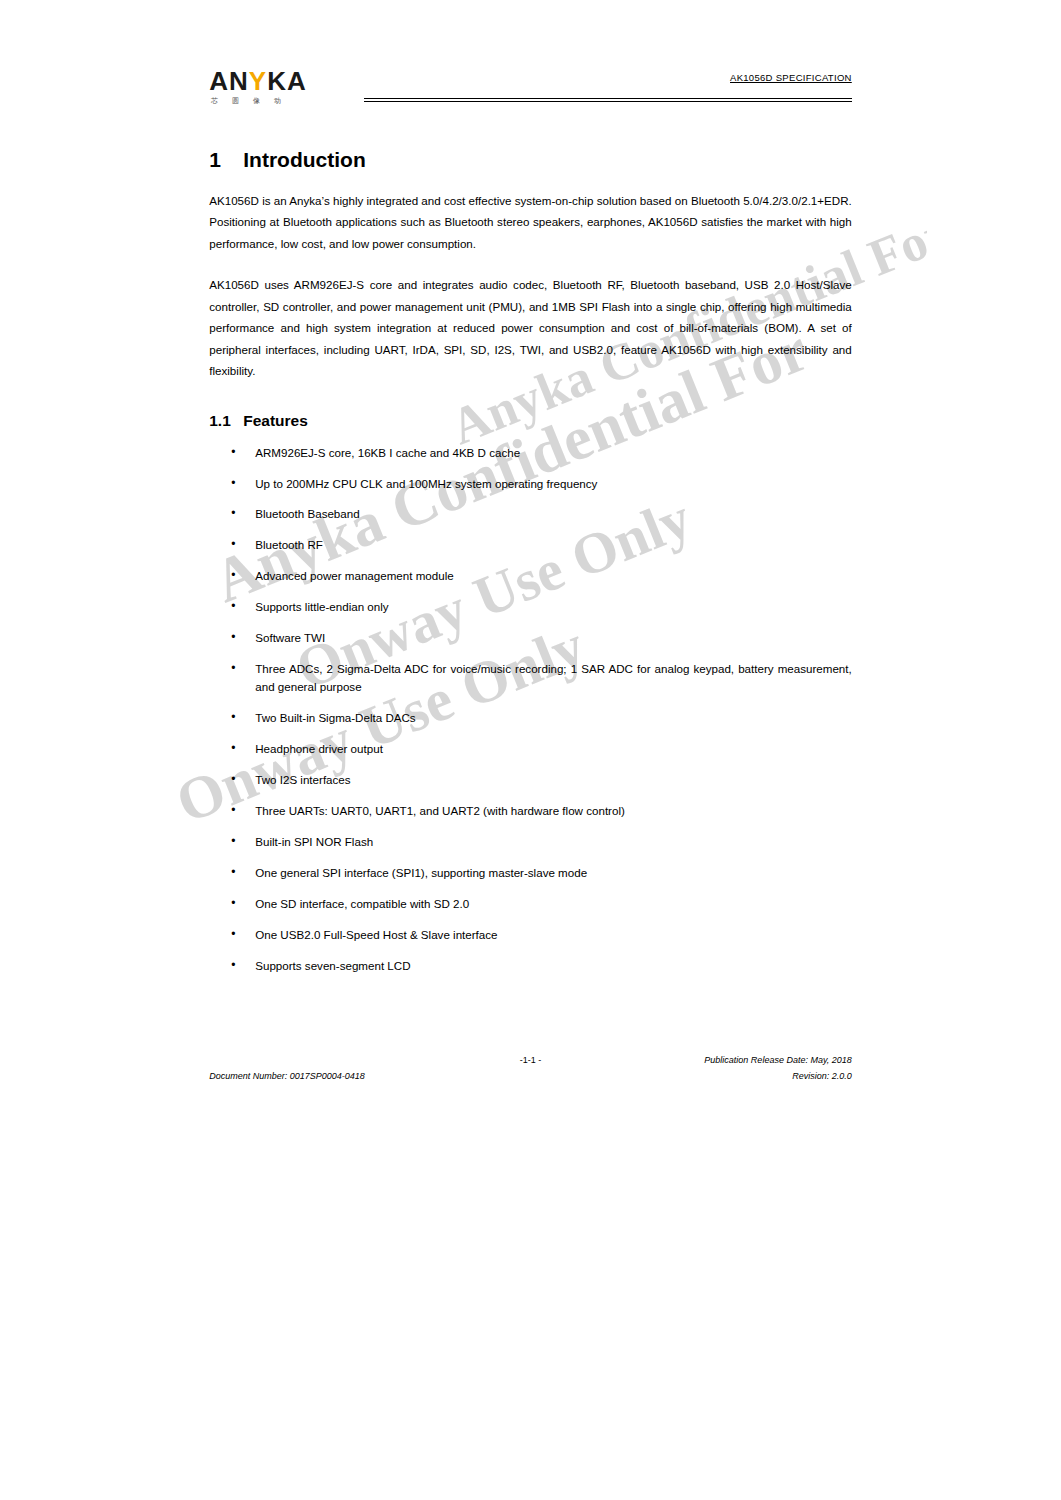ANYKA
芯 圆 像 动
AK1056D SPECIFICATION
Anyka Confidential For
Anyka Confidential For
Onway Use Only
Onway Use Only
1 Introduction
AK1056D is an Anyka’s highly integrated and cost effective system-on-chip solution based on Bluetooth 5.0/4.2/3.0/2.1+EDR. Positioning at Bluetooth applications such as Bluetooth stereo speakers, earphones, AK1056D satisfies the market with high performance, low cost, and low power consumption.
AK1056D uses ARM926EJ-S core and integrates audio codec, Bluetooth RF, Bluetooth baseband, USB 2.0 Host/Slave controller, SD controller, and power management unit (PMU), and 1MB SPI Flash into a single chip, offering high multimedia performance and high system integration at reduced power consumption and cost of bill-of-materials (BOM). A set of peripheral interfaces, including UART, IrDA, SPI, SD, I2S, TWI, and USB2.0, feature AK1056D with high extensibility and flexibility.
1.1 Features
ARM926EJ-S core, 16KB I cache and 4KB D cache
Up to 200MHz CPU CLK and 100MHz system operating frequency
Bluetooth Baseband
Bluetooth RF
Advanced power management module
Supports little-endian only
Software TWI
Three ADCs, 2 Sigma-Delta ADC for voice/music recording; 1 SAR ADC for analog keypad, battery measurement, and general purpose
Two Built-in Sigma-Delta DACs
Headphone driver output
Two I2S interfaces
Three UARTs: UART0, UART1, and UART2 (with hardware flow control)
Built-in SPI NOR Flash
One general SPI interface (SPI1), supporting master-slave mode
One SD interface, compatible with SD 2.0
One USB2.0 Full-Speed Host & Slave interface
Supports seven-segment LCD
-1-1 - Publication Release Date: May, 2018
Document Number: 0017SP0004-0418 Revision: 2.0.0